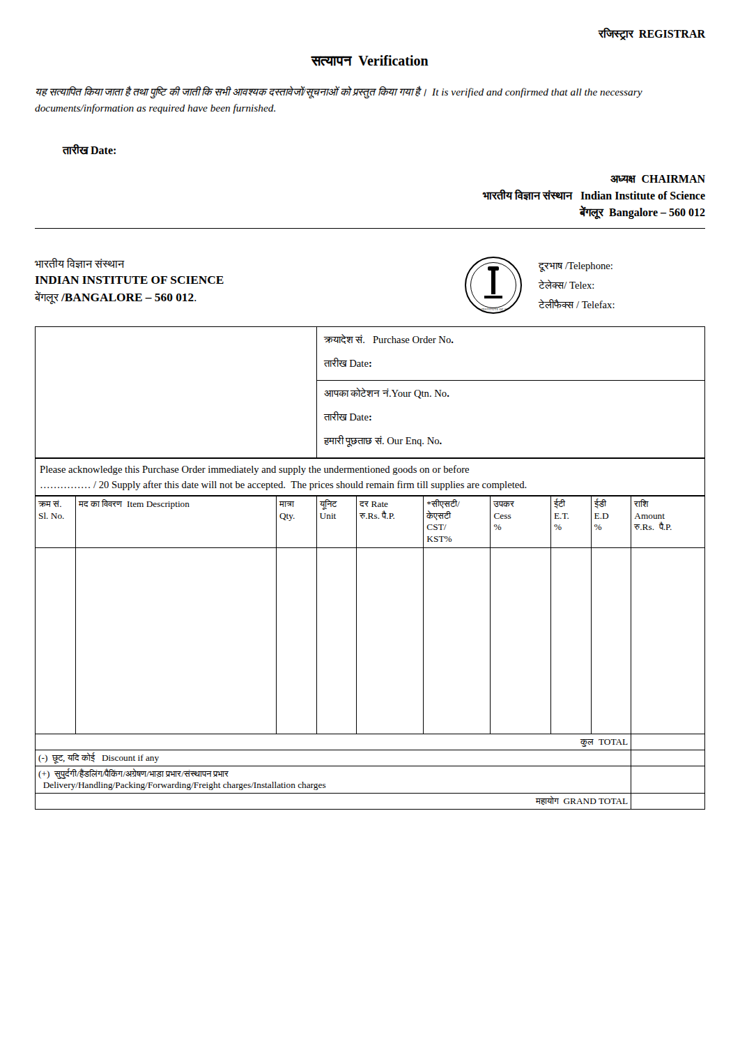रजिस्ट्रार REGISTRAR
सत्यापन Verification
यह सत्यापित किया जाता है तथा पुष्टि की जाती कि सभी आवश्यक दस्तावेजों/सूचनाओं को प्रस्तुत किया गया है। It is verified and confirmed that all the necessary documents/information as required have been furnished.
तारीख Date:
अध्यक्ष CHAIRMAN
भारतीय विज्ञान संस्थान Indian Institute of Science
बेंगलूर Bangalore – 560 012
| भारतीय विज्ञान संस्थान INDIAN INSTITUTE OF SCIENCE बेंगलूर /BANGALORE – 560 012 . | INDIAN INSTITUTE OF SCIENCE | दूरभाष /Telephone: टेलेक्स/ Telex: टेलीफैक्स / Telefax: |
| | क्रयादेश सं. Purchase Order No . तारीख Date : |
| आपका कोटेशन नं.Your Qtn. No . तारीख Date : हमारी पूछताछ सं. Our Enq. No . |
| Please acknowledge this Purchase Order immediately and supply the undermentioned goods on or before …………… / 20 Supply after this date will not be accepted. The prices should remain firm till supplies are completed. |
| क्रम सं. Sl. No. | मद का विवरण Item Description | मात्रा Qty. | यूनिट Unit | दर Rate रु.Rs. पै.P. | *सीएसटी/ केएसटी CST/ KST% | उपकर Cess % | ईटी E.T. % | ईडी E.D % | राशि Amount रु.Rs. पै.P. |
| --- | --- | --- | --- | --- | --- | --- | --- | --- | --- |
| कुल TOTAL | |
| (-) छूट, यदि कोई Discount if any | |
| (+) सुपुर्दगी/हैंडलिंग/पैकिंग/अग्रेषण/भाड़ा प्रभार/संस्थापन प्रभार Delivery/Handling/Packing/Forwarding/Freight charges/Installation charges | |
| महायोग GRAND TOTAL | |